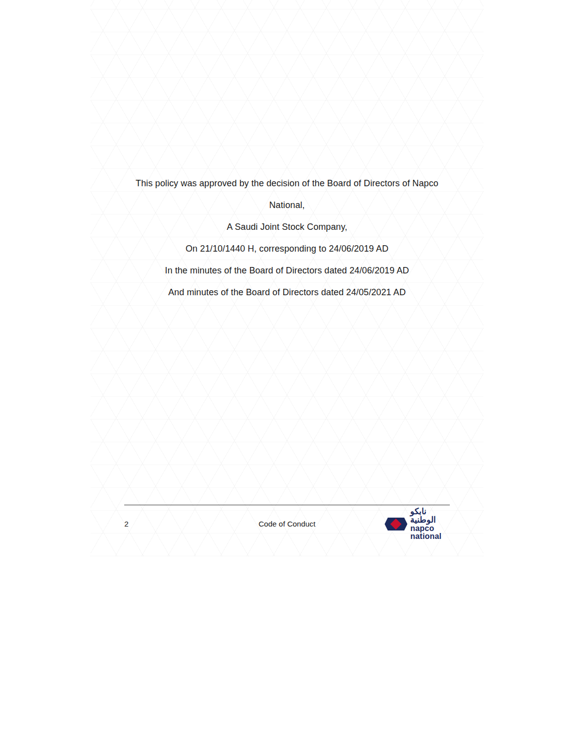This policy was approved by the decision of the Board of Directors of Napco National,
A Saudi Joint Stock Company,
On 21/10/1440 H, corresponding to 24/06/2019 AD
In the minutes of the Board of Directors dated 24/06/2019 AD
And minutes of the Board of Directors dated 24/05/2021 AD
2
Code of Conduct
نابكو الوطنية
napco national